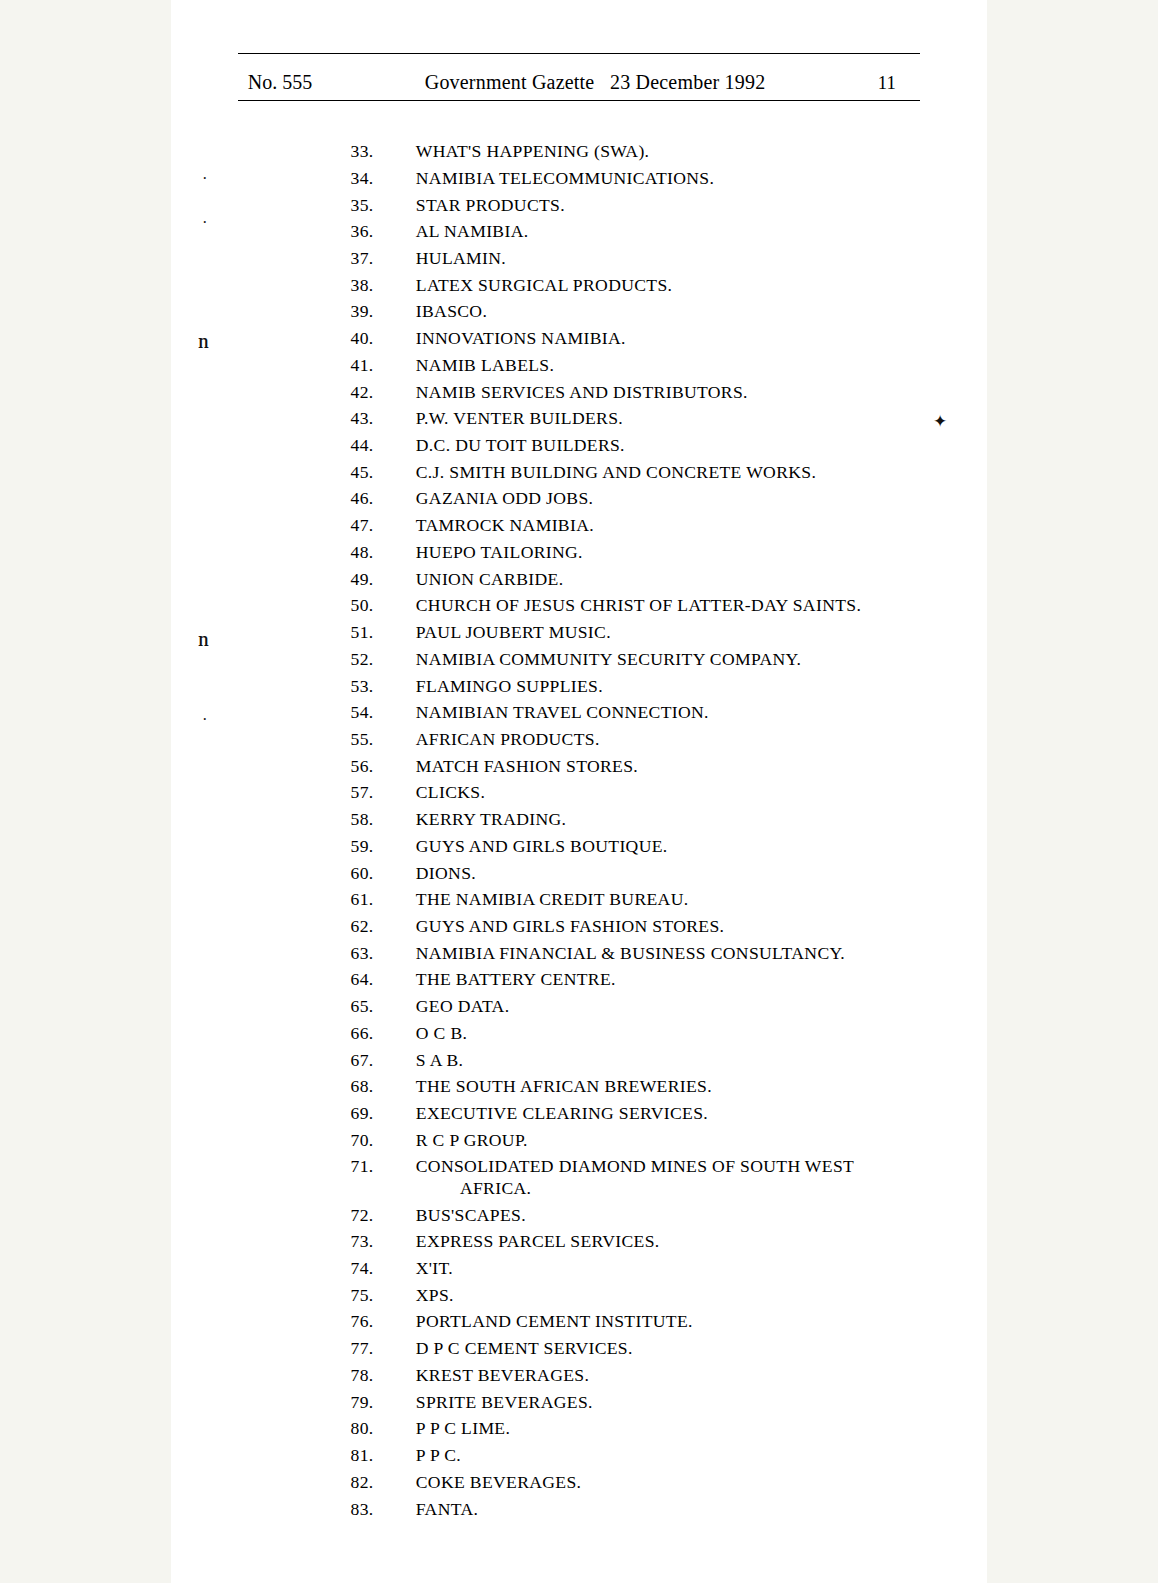No. 555
Government Gazette 23 December 1992
11
. . . ✦ ⁿ ⁿ
33. WHAT'S HAPPENING (SWA).
34. NAMIBIA TELECOMMUNICATIONS.
35. STAR PRODUCTS.
36. AL NAMIBIA.
37. HULAMIN.
38. LATEX SURGICAL PRODUCTS.
39. IBASCO.
40. INNOVATIONS NAMIBIA.
41. NAMIB LABELS.
42. NAMIB SERVICES AND DISTRIBUTORS.
43. P.W. VENTER BUILDERS.
44. D.C. DU TOIT BUILDERS.
45. C.J. SMITH BUILDING AND CONCRETE WORKS.
46. GAZANIA ODD JOBS.
47. TAMROCK NAMIBIA.
48. HUEPO TAILORING.
49. UNION CARBIDE.
50. CHURCH OF JESUS CHRIST OF LATTER-DAY SAINTS.
51. PAUL JOUBERT MUSIC.
52. NAMIBIA COMMUNITY SECURITY COMPANY.
53. FLAMINGO SUPPLIES.
54. NAMIBIAN TRAVEL CONNECTION.
55. AFRICAN PRODUCTS.
56. MATCH FASHION STORES.
57. CLICKS.
58. KERRY TRADING.
59. GUYS AND GIRLS BOUTIQUE.
60. DIONS.
61. THE NAMIBIA CREDIT BUREAU.
62. GUYS AND GIRLS FASHION STORES.
63. NAMIBIA FINANCIAL & BUSINESS CONSULTANCY.
64. THE BATTERY CENTRE.
65. GEO DATA.
66. O C B.
67. S A B.
68. THE SOUTH AFRICAN BREWERIES.
69. EXECUTIVE CLEARING SERVICES.
70. R C P GROUP.
71. CONSOLIDATED DIAMOND MINES OF SOUTH WESTAFRICA.
72. BUS'SCAPES.
73. EXPRESS PARCEL SERVICES.
74. X'IT.
75. XPS.
76. PORTLAND CEMENT INSTITUTE.
77. D P C CEMENT SERVICES.
78. KREST BEVERAGES.
79. SPRITE BEVERAGES.
80. P P C LIME.
81. P P C.
82. COKE BEVERAGES.
83. FANTA.